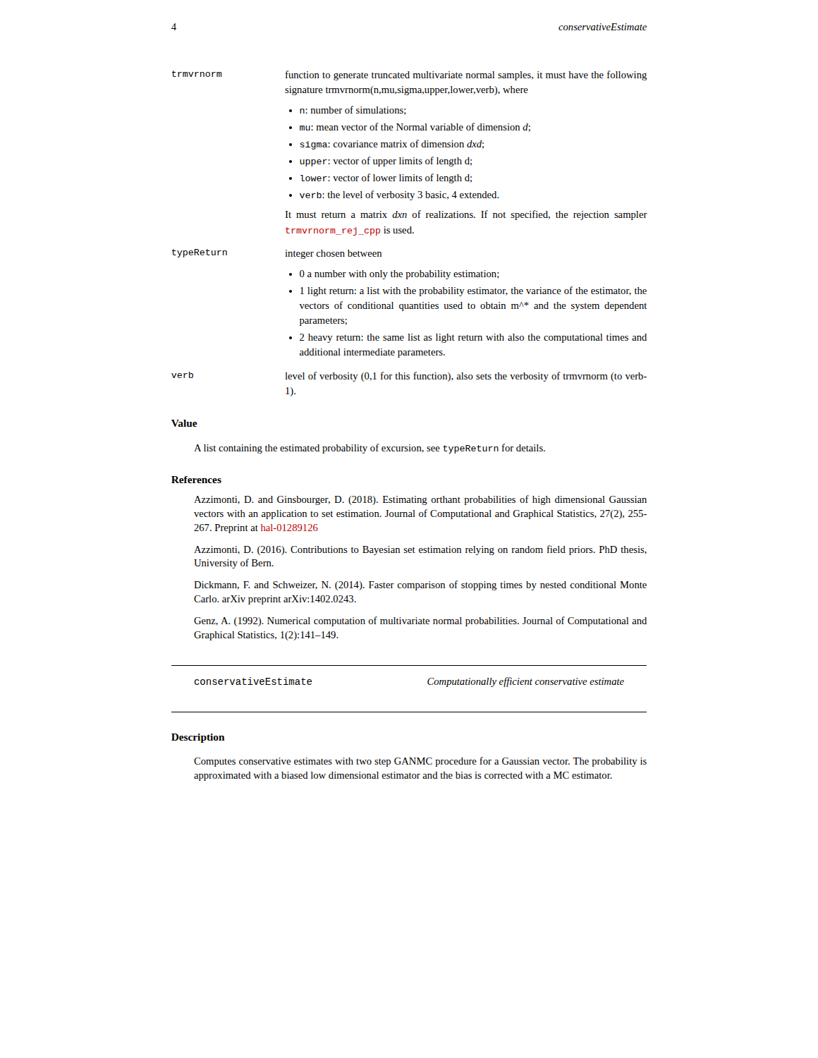4 conservativeEstimate
trmvrnorm
function to generate truncated multivariate normal samples, it must have the following signature trmvrnorm(n,mu,sigma,upper,lower,verb), where
n: number of simulations;
mu: mean vector of the Normal variable of dimension d;
sigma: covariance matrix of dimension dxd;
upper: vector of upper limits of length d;
lower: vector of lower limits of length d;
verb: the level of verbosity 3 basic, 4 extended.
It must return a matrix dxn of realizations. If not specified, the rejection sampler trmvrnorm_rej_cpp is used.
typeReturn
integer chosen between
0 a number with only the probability estimation;
1 light return: a list with the probability estimator, the variance of the estimator, the vectors of conditional quantities used to obtain m^* and the system dependent parameters;
2 heavy return: the same list as light return with also the computational times and additional intermediate parameters.
verb
level of verbosity (0,1 for this function), also sets the verbosity of trmvrnorm (to verb-1).
Value
A list containing the estimated probability of excursion, see typeReturn for details.
References
Azzimonti, D. and Ginsbourger, D. (2018). Estimating orthant probabilities of high dimensional Gaussian vectors with an application to set estimation. Journal of Computational and Graphical Statistics, 27(2), 255-267. Preprint at hal-01289126
Azzimonti, D. (2016). Contributions to Bayesian set estimation relying on random field priors. PhD thesis, University of Bern.
Dickmann, F. and Schweizer, N. (2014). Faster comparison of stopping times by nested conditional Monte Carlo. arXiv preprint arXiv:1402.0243.
Genz, A. (1992). Numerical computation of multivariate normal probabilities. Journal of Computational and Graphical Statistics, 1(2):141–149.
conservativeEstimate Computationally efficient conservative estimate
Description
Computes conservative estimates with two step GANMC procedure for a Gaussian vector. The probability is approximated with a biased low dimensional estimator and the bias is corrected with a MC estimator.